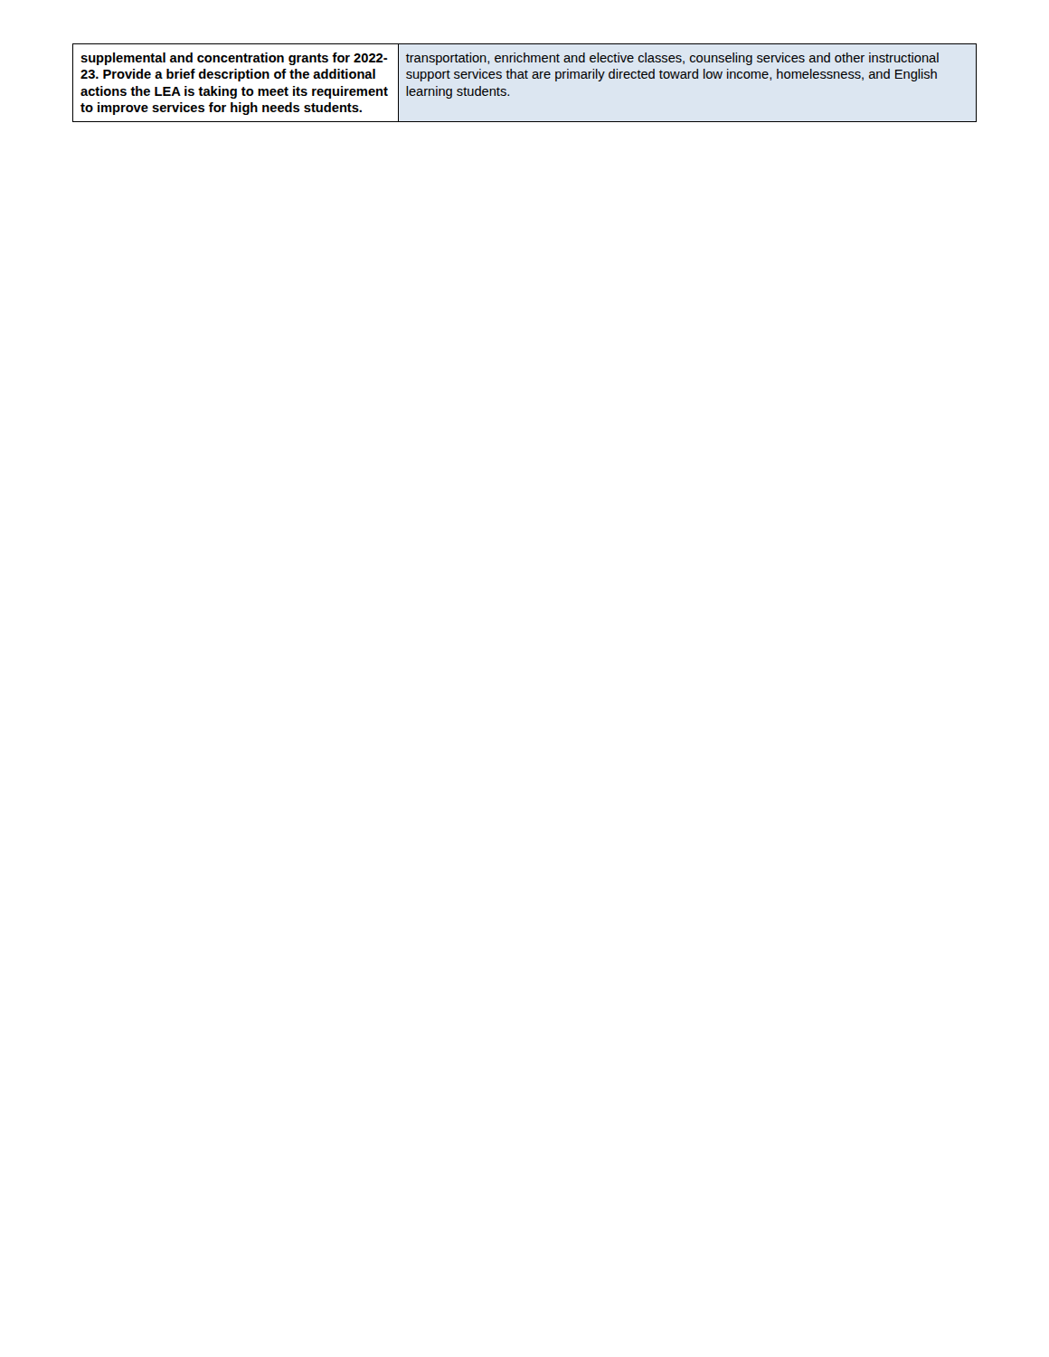| supplemental and concentration grants for 2022-23. Provide a brief description of the additional actions the LEA is taking to meet its requirement to improve services for high needs students. | transportation, enrichment and elective classes, counseling services and other instructional support services that are primarily directed toward low income, homelessness, and English learning students. |